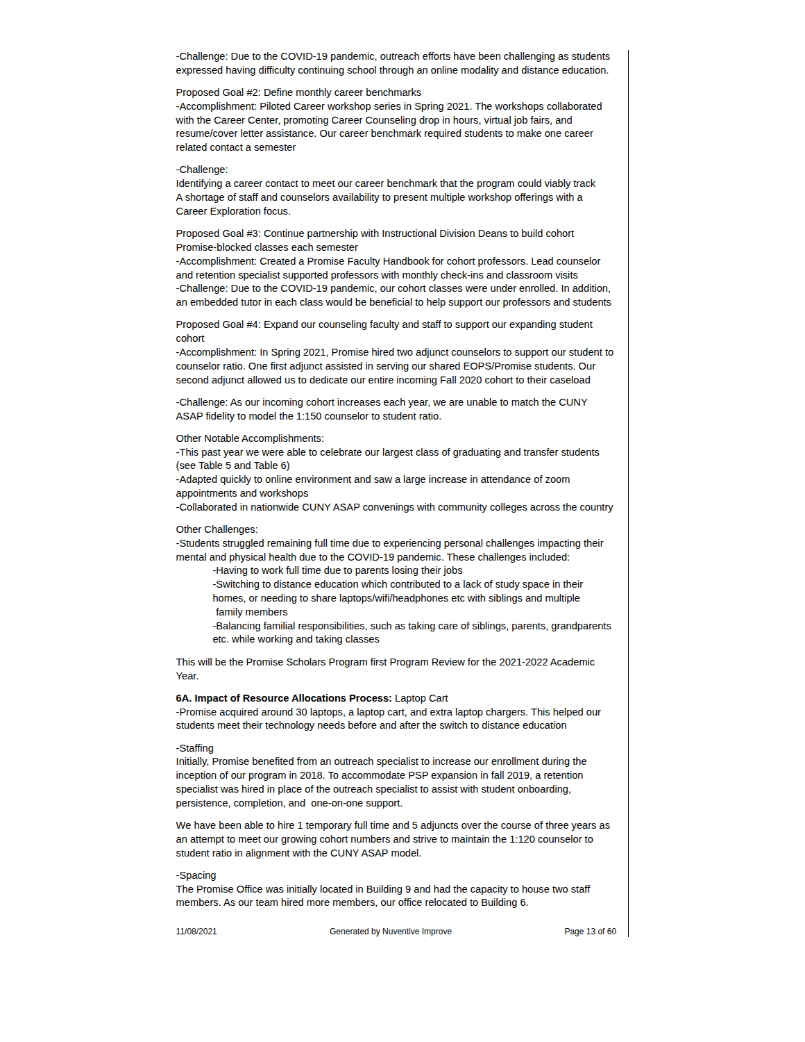-Challenge: Due to the COVID-19 pandemic, outreach efforts have been challenging as students expressed having difficulty continuing school through an online modality and distance education.
Proposed Goal #2: Define monthly career benchmarks
-Accomplishment: Piloted Career workshop series in Spring 2021. The workshops collaborated with the Career Center, promoting Career Counseling drop in hours, virtual job fairs, and resume/cover letter assistance. Our career benchmark required students to make one career related contact a semester
-Challenge:
Identifying a career contact to meet our career benchmark that the program could viably track
A shortage of staff and counselors availability to present multiple workshop offerings with a Career Exploration focus.
Proposed Goal #3: Continue partnership with Instructional Division Deans to build cohort Promise-blocked classes each semester
-Accomplishment: Created a Promise Faculty Handbook for cohort professors. Lead counselor and retention specialist supported professors with monthly check-ins and classroom visits
-Challenge: Due to the COVID-19 pandemic, our cohort classes were under enrolled. In addition, an embedded tutor in each class would be beneficial to help support our professors and students
Proposed Goal #4: Expand our counseling faculty and staff to support our expanding student cohort
-Accomplishment: In Spring 2021, Promise hired two adjunct counselors to support our student to counselor ratio. One first adjunct assisted in serving our shared EOPS/Promise students. Our second adjunct allowed us to dedicate our entire incoming Fall 2020 cohort to their caseload
-Challenge: As our incoming cohort increases each year, we are unable to match the CUNY ASAP fidelity to model the 1:150 counselor to student ratio.
Other Notable Accomplishments:
-This past year we were able to celebrate our largest class of graduating and transfer students (see Table 5 and Table 6)
-Adapted quickly to online environment and saw a large increase in attendance of zoom appointments and workshops
-Collaborated in nationwide CUNY ASAP convenings with community colleges across the country
Other Challenges:
-Students struggled remaining full time due to experiencing personal challenges impacting their mental and physical health due to the COVID-19 pandemic. These challenges included:
-Having to work full time due to parents losing their jobs
-Switching to distance education which contributed to a lack of study space in their homes, or needing to share laptops/wifi/headphones etc with siblings and multiple
family members
-Balancing familial responsibilities, such as taking care of siblings, parents, grandparents etc. while working and taking classes
This will be the Promise Scholars Program first Program Review for the 2021-2022 Academic Year.
6A. Impact of Resource Allocations Process: Laptop Cart
-Promise acquired around 30 laptops, a laptop cart, and extra laptop chargers. This helped our students meet their technology needs before and after the switch to distance education
-Staffing
Initially, Promise benefited from an outreach specialist to increase our enrollment during the inception of our program in 2018. To accommodate PSP expansion in fall 2019, a retention specialist was hired in place of the outreach specialist to assist with student onboarding, persistence, completion, and one-on-one support.
We have been able to hire 1 temporary full time and 5 adjuncts over the course of three years as an attempt to meet our growing cohort numbers and strive to maintain the 1:120 counselor to student ratio in alignment with the CUNY ASAP model.
-Spacing
The Promise Office was initially located in Building 9 and had the capacity to house two staff members. As our team hired more members, our office relocated to Building 6.
11/08/2021 Generated by Nuventive Improve Page 13 of 60